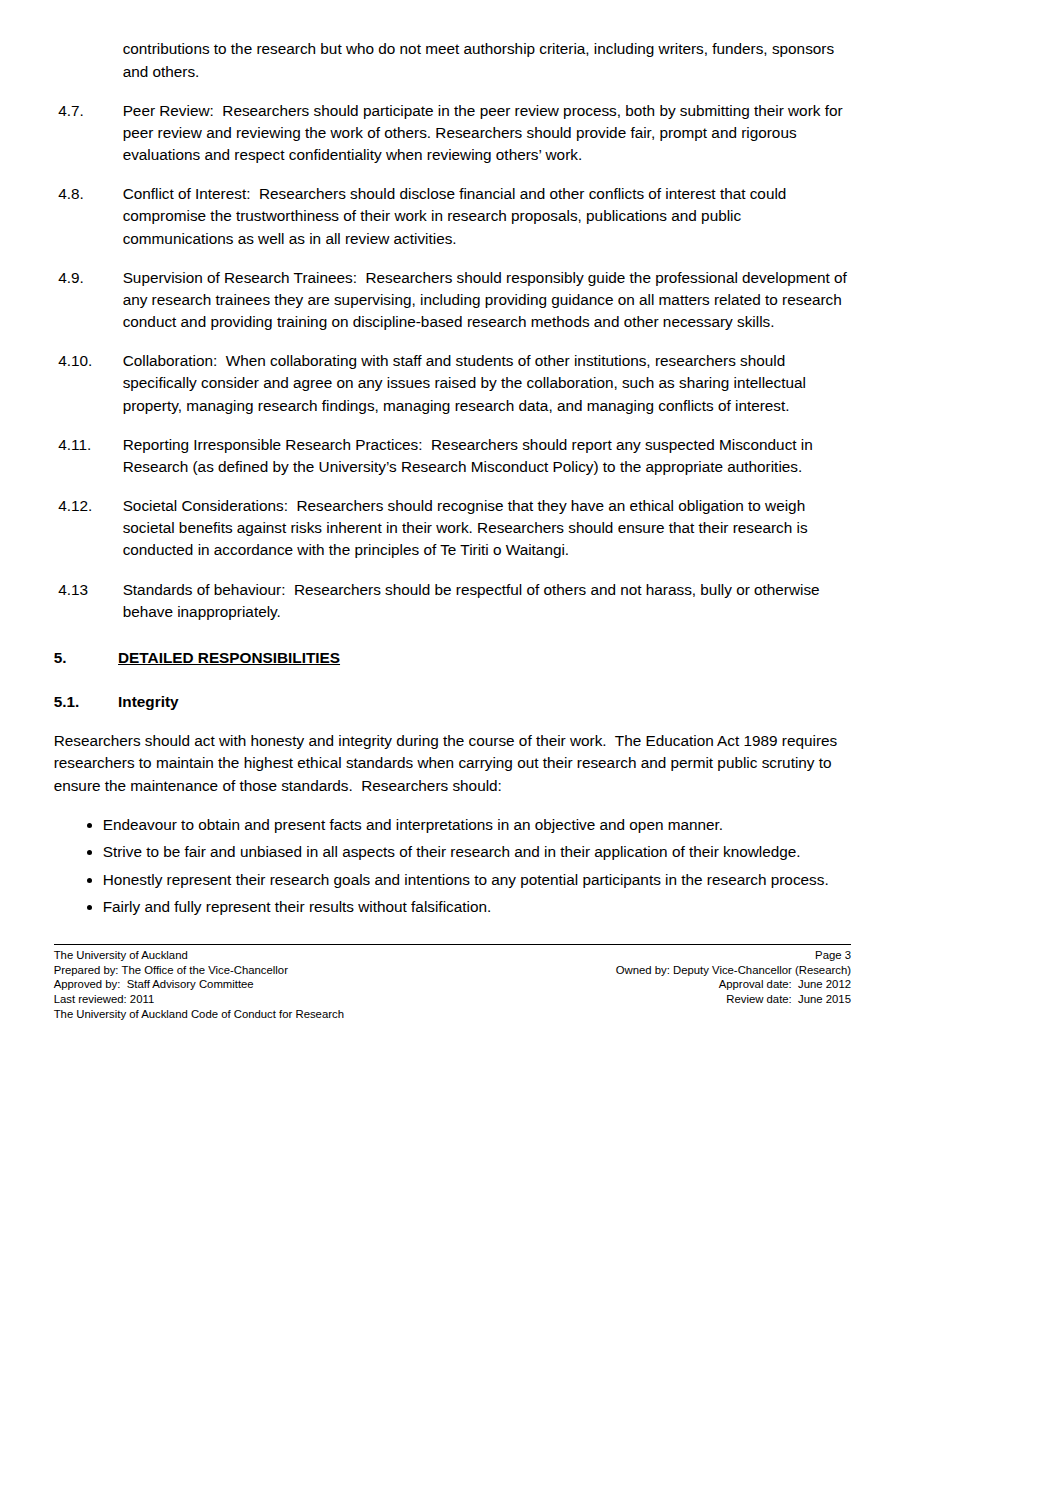contributions to the research but who do not meet authorship criteria, including writers, funders, sponsors and others.
4.7.
Peer Review: Researchers should participate in the peer review process, both by submitting their work for peer review and reviewing the work of others. Researchers should provide fair, prompt and rigorous evaluations and respect confidentiality when reviewing others’ work.
4.8.
Conflict of Interest: Researchers should disclose financial and other conflicts of interest that could compromise the trustworthiness of their work in research proposals, publications and public communications as well as in all review activities.
4.9.
Supervision of Research Trainees: Researchers should responsibly guide the professional development of any research trainees they are supervising, including providing guidance on all matters related to research conduct and providing training on discipline-based research methods and other necessary skills.
4.10.
Collaboration: When collaborating with staff and students of other institutions, researchers should specifically consider and agree on any issues raised by the collaboration, such as sharing intellectual property, managing research findings, managing research data, and managing conflicts of interest.
4.11.
Reporting Irresponsible Research Practices: Researchers should report any suspected Misconduct in Research (as defined by the University’s Research Misconduct Policy) to the appropriate authorities.
4.12.
Societal Considerations: Researchers should recognise that they have an ethical obligation to weigh societal benefits against risks inherent in their work. Researchers should ensure that their research is conducted in accordance with the principles of Te Tiriti o Waitangi.
4.13
Standards of behaviour: Researchers should be respectful of others and not harass, bully or otherwise behave inappropriately.
5. DETAILED RESPONSIBILITIES
5.1. Integrity
Researchers should act with honesty and integrity during the course of their work. The Education Act 1989 requires researchers to maintain the highest ethical standards when carrying out their research and permit public scrutiny to ensure the maintenance of those standards. Researchers should:
Endeavour to obtain and present facts and interpretations in an objective and open manner.
Strive to be fair and unbiased in all aspects of their research and in their application of their knowledge.
Honestly represent their research goals and intentions to any potential participants in the research process.
Fairly and fully represent their results without falsification.
The University of Auckland
Page 3
Prepared by: The Office of the Vice-Chancellor
Owned by: Deputy Vice-Chancellor (Research)
Approved by: Staff Advisory Committee
Approval date: June 2012
Last reviewed: 2011
Review date: June 2015
The University of Auckland Code of Conduct for Research